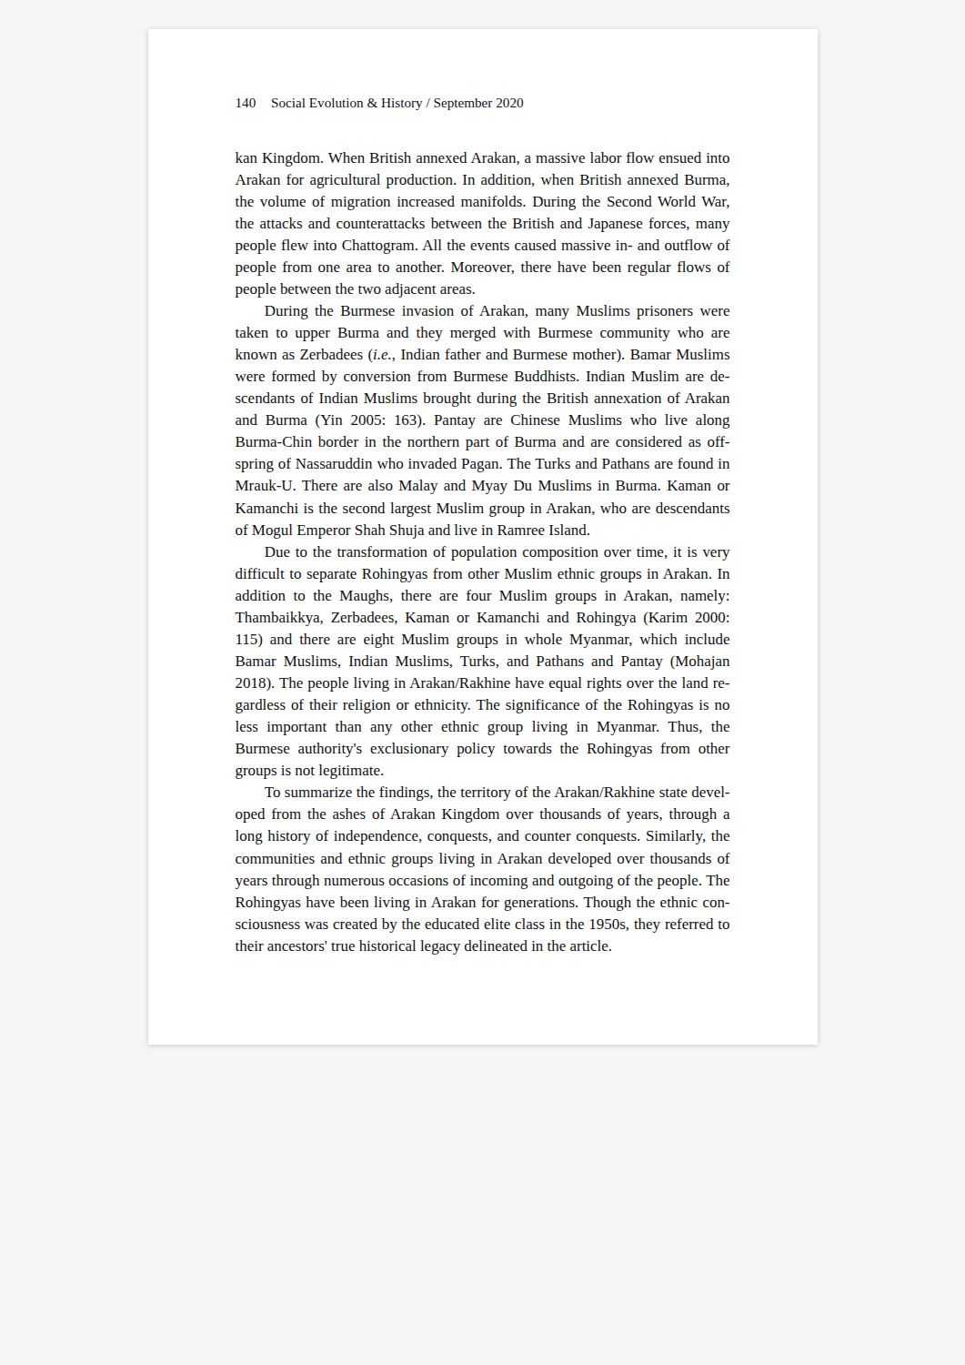140 Social Evolution & History / September 2020
kan Kingdom. When British annexed Arakan, a massive labor flow ensued into Arakan for agricultural production. In addition, when British annexed Burma, the volume of migration increased manifolds. During the Second World War, the attacks and counterattacks between the British and Japanese forces, many people flew into Chattogram. All the events caused massive in- and outflow of people from one area to another. Moreover, there have been regular flows of people between the two adjacent areas.
During the Burmese invasion of Arakan, many Muslims prisoners were taken to upper Burma and they merged with Burmese community who are known as Zerbadees (i.e., Indian father and Burmese mother). Bamar Muslims were formed by conversion from Burmese Buddhists. Indian Muslim are descendants of Indian Muslims brought during the British annexation of Arakan and Burma (Yin 2005: 163). Pantay are Chinese Muslims who live along Burma-Chin border in the northern part of Burma and are considered as offspring of Nassaruddin who invaded Pagan. The Turks and Pathans are found in Mrauk-U. There are also Malay and Myay Du Muslims in Burma. Kaman or Kamanchi is the second largest Muslim group in Arakan, who are descendants of Mogul Emperor Shah Shuja and live in Ramree Island.
Due to the transformation of population composition over time, it is very difficult to separate Rohingyas from other Muslim ethnic groups in Arakan. In addition to the Maughs, there are four Muslim groups in Arakan, namely: Thambaikkya, Zerbadees, Kaman or Kamanchi and Rohingya (Karim 2000: 115) and there are eight Muslim groups in whole Myanmar, which include Bamar Muslims, Indian Muslims, Turks, and Pathans and Pantay (Mohajan 2018). The people living in Arakan/Rakhine have equal rights over the land regardless of their religion or ethnicity. The significance of the Rohingyas is no less important than any other ethnic group living in Myanmar. Thus, the Burmese authority's exclusionary policy towards the Rohingyas from other groups is not legitimate.
To summarize the findings, the territory of the Arakan/Rakhine state developed from the ashes of Arakan Kingdom over thousands of years, through a long history of independence, conquests, and counter conquests. Similarly, the communities and ethnic groups living in Arakan developed over thousands of years through numerous occasions of incoming and outgoing of the people. The Rohingyas have been living in Arakan for generations. Though the ethnic consciousness was created by the educated elite class in the 1950s, they referred to their ancestors' true historical legacy delineated in the article.